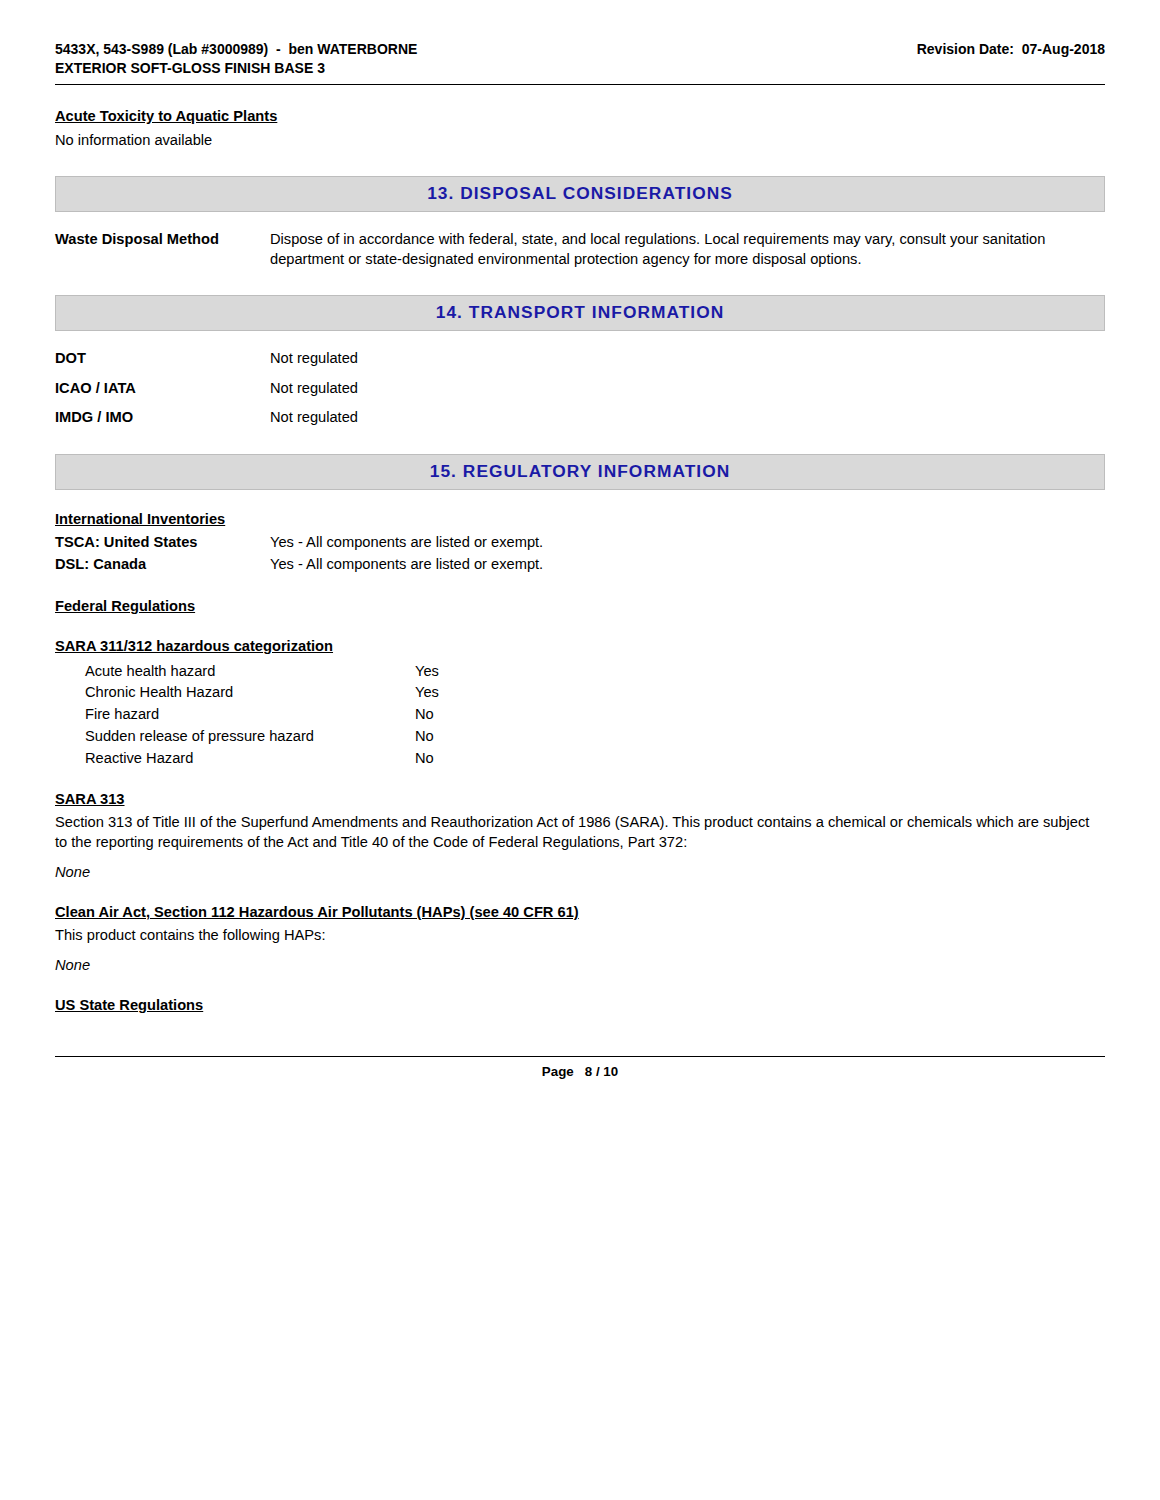5433X, 543-S989 (Lab #3000989) - ben WATERBORNE
EXTERIOR SOFT-GLOSS FINISH BASE 3
Revision Date: 07-Aug-2018
Acute Toxicity to Aquatic Plants
No information available
13. DISPOSAL CONSIDERATIONS
Waste Disposal Method
Dispose of in accordance with federal, state, and local regulations. Local requirements may vary, consult your sanitation department or state-designated environmental protection agency for more disposal options.
14. TRANSPORT INFORMATION
DOT
Not regulated
ICAO / IATA
Not regulated
IMDG / IMO
Not regulated
15. REGULATORY INFORMATION
International Inventories
| TSCA: United States | Yes - All components are listed or exempt. |
| DSL: Canada | Yes - All components are listed or exempt. |
Federal Regulations
SARA 311/312 hazardous categorization
| Acute health hazard | Yes |
| Chronic Health Hazard | Yes |
| Fire hazard | No |
| Sudden release of pressure hazard | No |
| Reactive Hazard | No |
SARA 313
Section 313 of Title III of the Superfund Amendments and Reauthorization Act of 1986 (SARA). This product contains a chemical or chemicals which are subject to the reporting requirements of the Act and Title 40 of the Code of Federal Regulations, Part 372:
None
Clean Air Act, Section 112 Hazardous Air Pollutants (HAPs) (see 40 CFR 61)
This product contains the following HAPs:
None
US State Regulations
Page 8 / 10